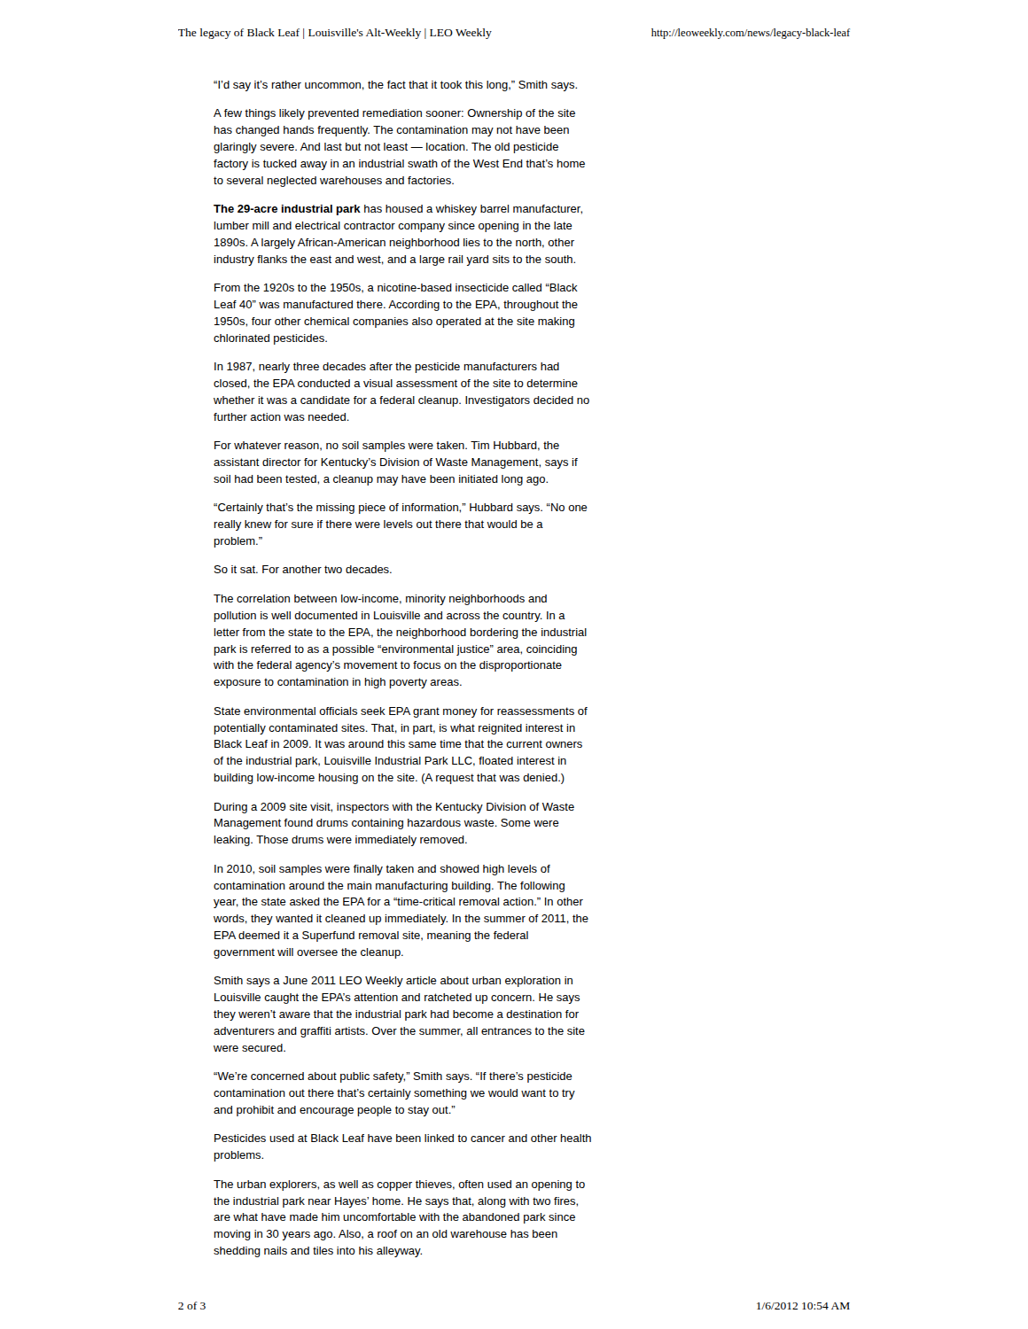The legacy of Black Leaf | Louisville's Alt-Weekly | LEO Weekly
http://leoweekly.com/news/legacy-black-leaf
“I’d say it’s rather uncommon, the fact that it took this long,” Smith says.
A few things likely prevented remediation sooner: Ownership of the site has changed hands frequently. The contamination may not have been glaringly severe. And last but not least — location. The old pesticide factory is tucked away in an industrial swath of the West End that’s home to several neglected warehouses and factories.
The 29-acre industrial park has housed a whiskey barrel manufacturer, lumber mill and electrical contractor company since opening in the late 1890s. A largely African-American neighborhood lies to the north, other industry flanks the east and west, and a large rail yard sits to the south.
From the 1920s to the 1950s, a nicotine-based insecticide called “Black Leaf 40” was manufactured there. According to the EPA, throughout the 1950s, four other chemical companies also operated at the site making chlorinated pesticides.
In 1987, nearly three decades after the pesticide manufacturers had closed, the EPA conducted a visual assessment of the site to determine whether it was a candidate for a federal cleanup. Investigators decided no further action was needed.
For whatever reason, no soil samples were taken. Tim Hubbard, the assistant director for Kentucky’s Division of Waste Management, says if soil had been tested, a cleanup may have been initiated long ago.
“Certainly that’s the missing piece of information,” Hubbard says. “No one really knew for sure if there were levels out there that would be a problem.”
So it sat. For another two decades.
The correlation between low-income, minority neighborhoods and pollution is well documented in Louisville and across the country. In a letter from the state to the EPA, the neighborhood bordering the industrial park is referred to as a possible “environmental justice” area, coinciding with the federal agency’s movement to focus on the disproportionate exposure to contamination in high poverty areas.
State environmental officials seek EPA grant money for reassessments of potentially contaminated sites. That, in part, is what reignited interest in Black Leaf in 2009. It was around this same time that the current owners of the industrial park, Louisville Industrial Park LLC, floated interest in building low-income housing on the site. (A request that was denied.)
During a 2009 site visit, inspectors with the Kentucky Division of Waste Management found drums containing hazardous waste. Some were leaking. Those drums were immediately removed.
In 2010, soil samples were finally taken and showed high levels of contamination around the main manufacturing building. The following year, the state asked the EPA for a “time-critical removal action.” In other words, they wanted it cleaned up immediately. In the summer of 2011, the EPA deemed it a Superfund removal site, meaning the federal government will oversee the cleanup.
Smith says a June 2011 LEO Weekly article about urban exploration in Louisville caught the EPA’s attention and ratcheted up concern. He says they weren’t aware that the industrial park had become a destination for adventurers and graffiti artists. Over the summer, all entrances to the site were secured.
“We’re concerned about public safety,” Smith says. “If there’s pesticide contamination out there that’s certainly something we would want to try and prohibit and encourage people to stay out.”
Pesticides used at Black Leaf have been linked to cancer and other health problems.
The urban explorers, as well as copper thieves, often used an opening to the industrial park near Hayes’ home. He says that, along with two fires, are what have made him uncomfortable with the abandoned park since moving in 30 years ago. Also, a roof on an old warehouse has been shedding nails and tiles into his alleyway.
2 of 3
1/6/2012 10:54 AM